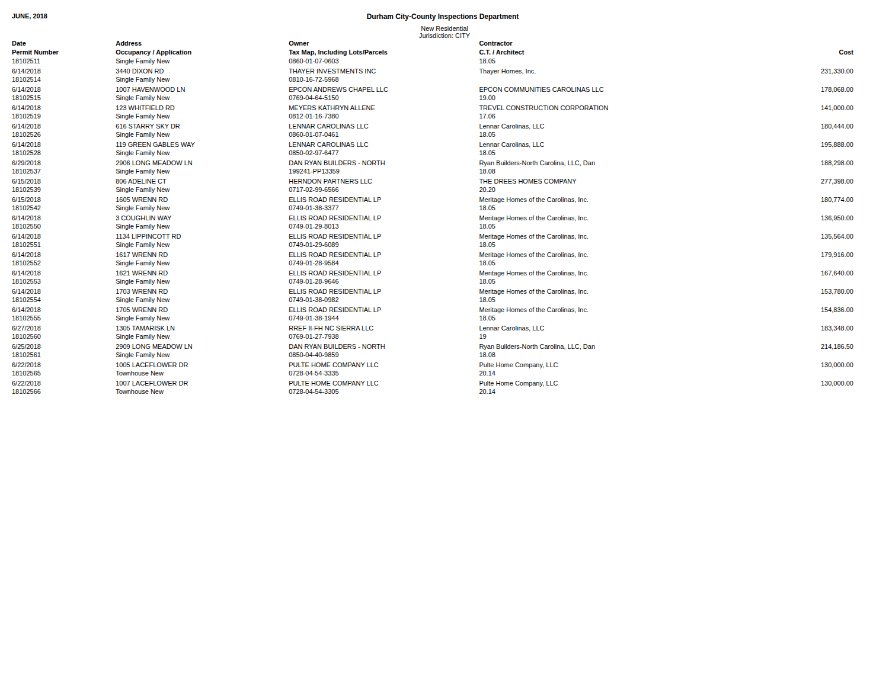| JUNE, 2018 | Durham City-County Inspections Department | |
New Residential
Jurisdiction: CITY
| Date | Address | Owner | Contractor | |
| --- | --- | --- | --- | --- |
| Permit Number | Occupancy / Application | Tax Map, Including Lots/Parcels | C.T. / Architect | Cost |
| 18102511 | Single Family New | 0860-01-07-0603 | 18.05 | |
| 6/14/2018 | 3440 DIXON RD | THAYER INVESTMENTS INC | Thayer Homes, Inc. | 231,330.00 |
| 18102514 | Single Family New | 0810-16-72-5968 | | |
| 6/14/2018 | 1007 HAVENWOOD LN | EPCON ANDREWS CHAPEL LLC | EPCON COMMUNITIES CAROLINAS LLC | 178,068.00 |
| 18102515 | Single Family New | 0769-04-64-5150 | 19.00 | |
| 6/14/2018 | 123 WHITFIELD RD | MEYERS KATHRYN ALLENE | TREVEL CONSTRUCTION CORPORATION | 141,000.00 |
| 18102519 | Single Family New | 0812-01-16-7380 | 17.06 | |
| 6/14/2018 | 616 STARRY SKY DR | LENNAR CAROLINAS LLC | Lennar Carolinas, LLC | 180,444.00 |
| 18102526 | Single Family New | 0860-01-07-0461 | 18.05 | |
| 6/14/2018 | 119 GREEN GABLES WAY | LENNAR CAROLINAS LLC | Lennar Carolinas, LLC | 195,888.00 |
| 18102528 | Single Family New | 0850-02-97-6477 | 18.05 | |
| 6/29/2018 | 2906 LONG MEADOW LN | DAN RYAN BUILDERS - NORTH | Ryan Builders-North Carolina, LLC, Dan | 188,298.00 |
| 18102537 | Single Family New | 199241-PP13359 | 18.08 | |
| 6/15/2018 | 806 ADELINE CT | HERNDON PARTNERS LLC | THE DREES HOMES COMPANY | 277,398.00 |
| 18102539 | Single Family New | 0717-02-99-6566 | 20.20 | |
| 6/15/2018 | 1605 WRENN RD | ELLIS ROAD RESIDENTIAL LP | Meritage Homes of the Carolinas, Inc. | 180,774.00 |
| 18102542 | Single Family New | 0749-01-38-3377 | 18.05 | |
| 6/14/2018 | 3 COUGHLIN WAY | ELLIS ROAD RESIDENTIAL LP | Meritage Homes of the Carolinas, Inc. | 136,950.00 |
| 18102550 | Single Family New | 0749-01-29-8013 | 18.05 | |
| 6/14/2018 | 1134 LIPPINCOTT RD | ELLIS ROAD RESIDENTIAL LP | Meritage Homes of the Carolinas, Inc. | 135,564.00 |
| 18102551 | Single Family New | 0749-01-29-6089 | 18.05 | |
| 6/14/2018 | 1617 WRENN RD | ELLIS ROAD RESIDENTIAL LP | Meritage Homes of the Carolinas, Inc. | 179,916.00 |
| 18102552 | Single Family New | 0749-01-28-9584 | 18.05 | |
| 6/14/2018 | 1621 WRENN RD | ELLIS ROAD RESIDENTIAL LP | Meritage Homes of the Carolinas, Inc. | 167,640.00 |
| 18102553 | Single Family New | 0749-01-28-9646 | 18.05 | |
| 6/14/2018 | 1703 WRENN RD | ELLIS ROAD RESIDENTIAL LP | Meritage Homes of the Carolinas, Inc. | 153,780.00 |
| 18102554 | Single Family New | 0749-01-38-0982 | 18.05 | |
| 6/14/2018 | 1705 WRENN RD | ELLIS ROAD RESIDENTIAL LP | Meritage Homes of the Carolinas, Inc. | 154,836.00 |
| 18102555 | Single Family New | 0749-01-38-1944 | 18.05 | |
| 6/27/2018 | 1305 TAMARISK LN | RREF II-FH NC SIERRA LLC | Lennar Carolinas, LLC | 183,348.00 |
| 18102560 | Single Family New | 0769-01-27-7938 | 19 | |
| 6/25/2018 | 2909 LONG MEADOW LN | DAN RYAN BUILDERS - NORTH | Ryan Builders-North Carolina, LLC, Dan | 214,186.50 |
| 18102561 | Single Family New | 0850-04-40-9859 | 18.08 | |
| 6/22/2018 | 1005 LACEFLOWER DR | PULTE HOME COMPANY LLC | Pulte Home Company, LLC | 130,000.00 |
| 18102565 | Townhouse New | 0728-04-54-3335 | 20.14 | |
| 6/22/2018 | 1007 LACEFLOWER DR | PULTE HOME COMPANY LLC | Pulte Home Company, LLC | 130,000.00 |
| 18102566 | Townhouse New | 0728-04-54-3305 | 20.14 | |